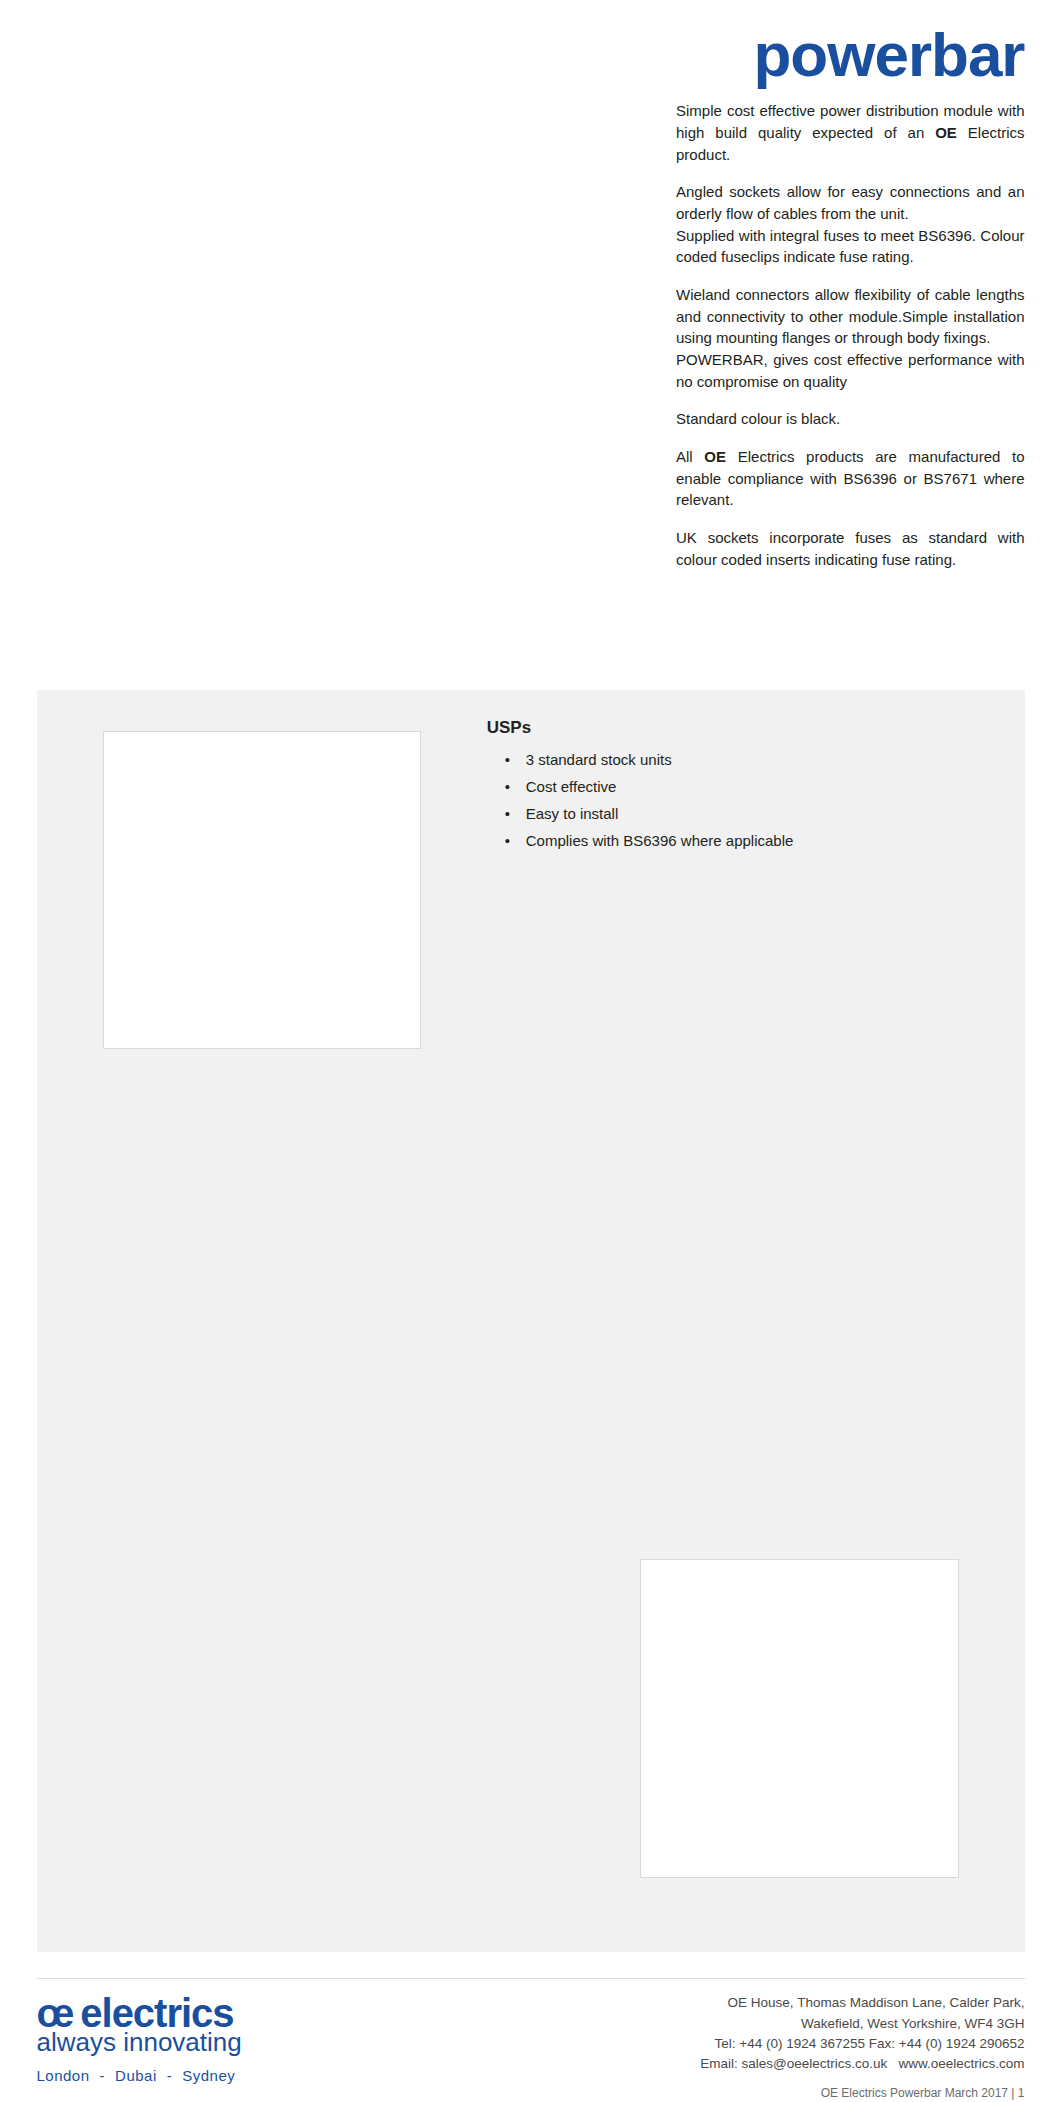powerbar
Simple cost effective power distribution module with high build quality expected of an OE Electrics product.
Angled sockets allow for easy connections and an orderly flow of cables from the unit.
Supplied with integral fuses to meet BS6396. Colour coded fuseclips indicate fuse rating.
Wieland connectors allow flexibility of cable lengths and connectivity to other module.Simple installation using mounting flanges or through body fixings.
POWERBAR, gives cost effective performance with no compromise on quality
Standard colour is black.
All OE Electrics products are manufactured to enable compliance with BS6396 or BS7671 where relevant.
UK sockets incorporate fuses as standard with colour coded inserts indicating fuse rating.
USPs
3 standard stock units
Cost effective
Easy to install
Complies with BS6396 where applicable
œ electrics
always innovating
London-Dubai-Sydney
OE House, Thomas Maddison Lane, Calder Park,
Wakefield, West Yorkshire, WF4 3GH
Tel: +44 (0) 1924 367255 Fax: +44 (0) 1924 290652
Email: sales@oeelectrics.co.uk www.oeelectrics.com
OE Electrics Powerbar March 2017 | 1